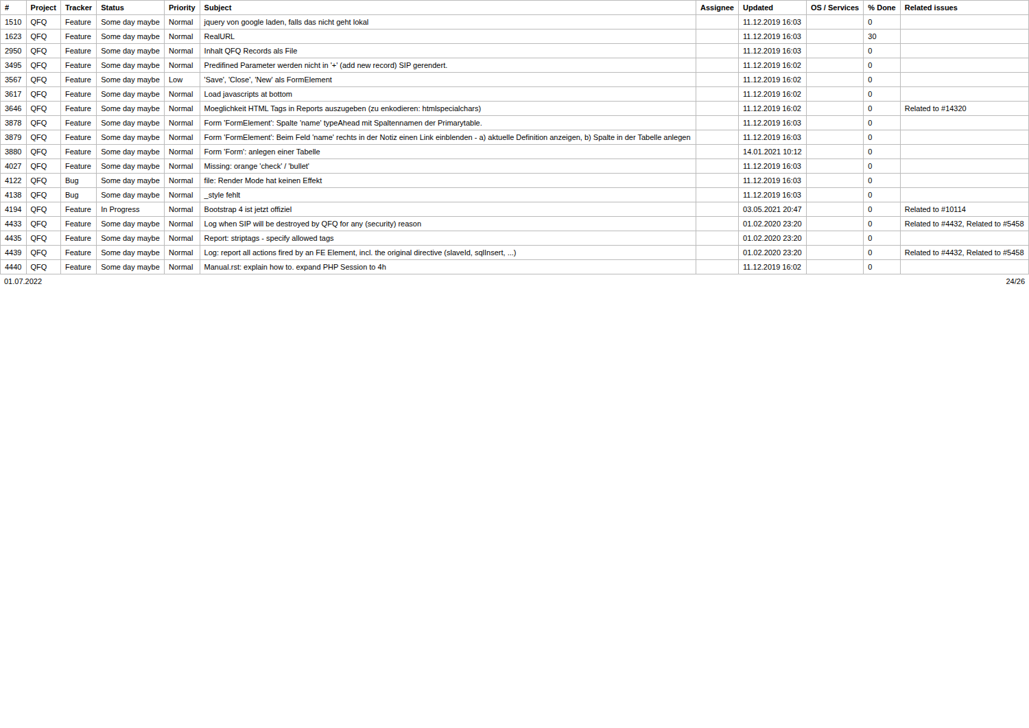| # | Project | Tracker | Status | Priority | Subject | Assignee | Updated | OS / Services | % Done | Related issues |
| --- | --- | --- | --- | --- | --- | --- | --- | --- | --- | --- |
| 1510 | QFQ | Feature | Some day maybe | Normal | jquery von google laden, falls das nicht geht lokal | | 11.12.2019 16:03 | | 0 | |
| 1623 | QFQ | Feature | Some day maybe | Normal | RealURL | | 11.12.2019 16:03 | | 30 | |
| 2950 | QFQ | Feature | Some day maybe | Normal | Inhalt QFQ Records als File | | 11.12.2019 16:03 | | 0 | |
| 3495 | QFQ | Feature | Some day maybe | Normal | Predifined Parameter werden nicht in '+' (add new record) SIP gerendert. | | 11.12.2019 16:02 | | 0 | |
| 3567 | QFQ | Feature | Some day maybe | Low | 'Save', 'Close', 'New' als FormElement | | 11.12.2019 16:02 | | 0 | |
| 3617 | QFQ | Feature | Some day maybe | Normal | Load javascripts at bottom | | 11.12.2019 16:02 | | 0 | |
| 3646 | QFQ | Feature | Some day maybe | Normal | Moeglichkeit HTML Tags in Reports auszugeben (zu enkodieren: htmlspecialchars) | | 11.12.2019 16:02 | | 0 | Related to #14320 |
| 3878 | QFQ | Feature | Some day maybe | Normal | Form 'FormElement': Spalte 'name' typeAhead mit Spaltennamen der Primarytable. | | 11.12.2019 16:03 | | 0 | |
| 3879 | QFQ | Feature | Some day maybe | Normal | Form 'FormElement': Beim Feld 'name' rechts in der Notiz einen Link einblenden - a) aktuelle Definition anzeigen, b) Spalte in der Tabelle anlegen | | 11.12.2019 16:03 | | 0 | |
| 3880 | QFQ | Feature | Some day maybe | Normal | Form 'Form': anlegen einer Tabelle | | 14.01.2021 10:12 | | 0 | |
| 4027 | QFQ | Feature | Some day maybe | Normal | Missing: orange 'check' / 'bullet' | | 11.12.2019 16:03 | | 0 | |
| 4122 | QFQ | Bug | Some day maybe | Normal | file: Render Mode hat keinen Effekt | | 11.12.2019 16:03 | | 0 | |
| 4138 | QFQ | Bug | Some day maybe | Normal | _style fehlt | | 11.12.2019 16:03 | | 0 | |
| 4194 | QFQ | Feature | In Progress | Normal | Bootstrap 4 ist jetzt offiziel | | 03.05.2021 20:47 | | 0 | Related to #10114 |
| 4433 | QFQ | Feature | Some day maybe | Normal | Log when SIP will be destroyed by QFQ for any (security) reason | | 01.02.2020 23:20 | | 0 | Related to #4432, Related to #5458 |
| 4435 | QFQ | Feature | Some day maybe | Normal | Report: striptags - specify allowed tags | | 01.02.2020 23:20 | | 0 | |
| 4439 | QFQ | Feature | Some day maybe | Normal | Log: report all actions fired by an FE Element, incl. the original directive (slaveId, sqlInsert, ...) | | 01.02.2020 23:20 | | 0 | Related to #4432, Related to #5458 |
| 4440 | QFQ | Feature | Some day maybe | Normal | Manual.rst: explain how to. expand PHP Session to 4h | | 11.12.2019 16:02 | | 0 | |
01.07.2022 24/26